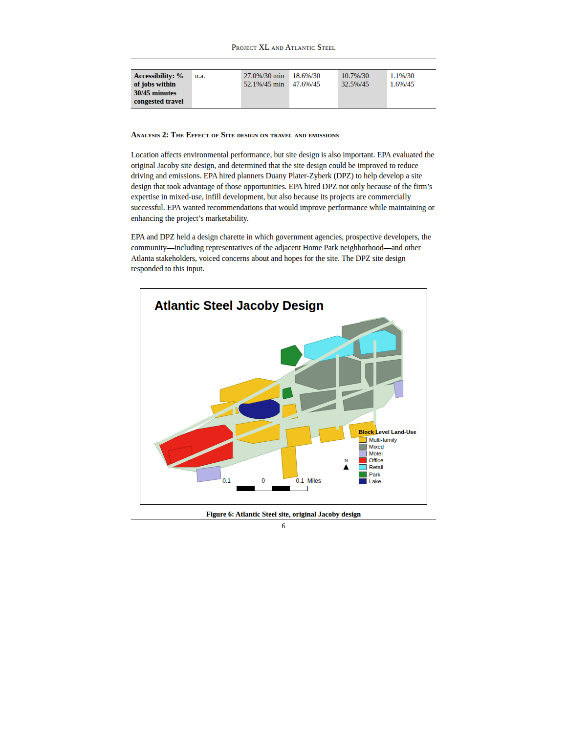Project XL and Atlantic Steel
| Accessibility: % of jobs within 30/45 minutes congested travel | n.a. | 27.0%/30 min 52.1%/45 min | 18.6%/30 47.6%/45 | 10.7%/30 32.5%/45 | 1.1%/30 1.6%/45 |
Analysis 2: The Effect of Site design on travel and emissions
Location affects environmental performance, but site design is also important. EPA evaluated the original Jacoby site design, and determined that the site design could be improved to reduce driving and emissions. EPA hired planners Duany Plater-Zyberk (DPZ) to help develop a site design that took advantage of those opportunities. EPA hired DPZ not only because of the firm’s expertise in mixed-use, infill development, but also because its projects are commercially successful. EPA wanted recommendations that would improve performance while maintaining or enhancing the project’s marketability.
EPA and DPZ held a design charette in which government agencies, prospective developers, the community—including representatives of the adjacent Home Park neighborhood—and other Atlanta stakeholders, voiced concerns about and hopes for the site. The DPZ site design responded to this input.
Atlantic Steel Jacoby Design
N
▲
Block Level Land-Use
Multi-family
Mixed
Motel
Office
Retail
Park
Lake
0.100.1 Miles
Figure 6: Atlantic Steel site, original Jacoby design
6